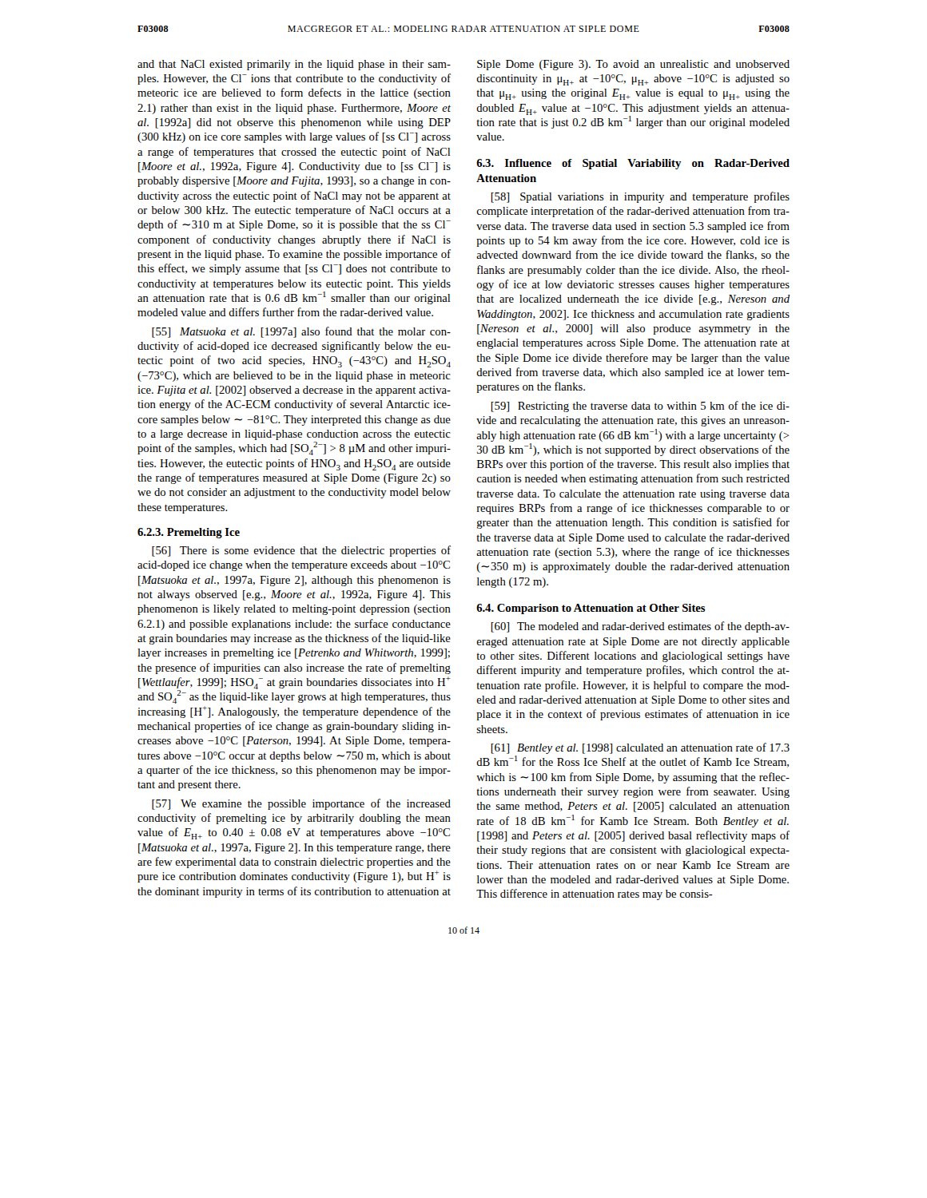F03008 MacGregor et al.: Modeling Radar Attenuation at Siple Dome F03008
and that NaCl existed primarily in the liquid phase in their samples. However, the Cl− ions that contribute to the conductivity of meteoric ice are believed to form defects in the lattice (section 2.1) rather than exist in the liquid phase. Furthermore, Moore et al. [1992a] did not observe this phenomenon while using DEP (300 kHz) on ice core samples with large values of [ss Cl−] across a range of temperatures that crossed the eutectic point of NaCl [Moore et al., 1992a, Figure 4]. Conductivity due to [ss Cl−] is probably dispersive [Moore and Fujita, 1993], so a change in conductivity across the eutectic point of NaCl may not be apparent at or below 300 kHz. The eutectic temperature of NaCl occurs at a depth of ∼310 m at Siple Dome, so it is possible that the ss Cl− component of conductivity changes abruptly there if NaCl is present in the liquid phase. To examine the possible importance of this effect, we simply assume that [ss Cl−] does not contribute to conductivity at temperatures below its eutectic point. This yields an attenuation rate that is 0.6 dB km−1 smaller than our original modeled value and differs further from the radar-derived value.
[55] Matsuoka et al. [1997a] also found that the molar conductivity of acid-doped ice decreased significantly below the eutectic point of two acid species, HNO3 (−43°C) and H2SO4 (−73°C), which are believed to be in the liquid phase in meteoric ice. Fujita et al. [2002] observed a decrease in the apparent activation energy of the AC-ECM conductivity of several Antarctic ice-core samples below ∼ −81°C. They interpreted this change as due to a large decrease in liquid-phase conduction across the eutectic point of the samples, which had [SO42−] > 8 µM and other impurities. However, the eutectic points of HNO3 and H2SO4 are outside the range of temperatures measured at Siple Dome (Figure 2c) so we do not consider an adjustment to the conductivity model below these temperatures.
6.2.3. Premelting Ice
[56] There is some evidence that the dielectric properties of acid-doped ice change when the temperature exceeds about −10°C [Matsuoka et al., 1997a, Figure 2], although this phenomenon is not always observed [e.g., Moore et al., 1992a, Figure 4]. This phenomenon is likely related to melting-point depression (section 6.2.1) and possible explanations include: the surface conductance at grain boundaries may increase as the thickness of the liquid-like layer increases in premelting ice [Petrenko and Whitworth, 1999]; the presence of impurities can also increase the rate of premelting [Wettlaufer, 1999]; HSO4− at grain boundaries dissociates into H+ and SO42− as the liquid-like layer grows at high temperatures, thus increasing [H+]. Analogously, the temperature dependence of the mechanical properties of ice change as grain-boundary sliding increases above −10°C [Paterson, 1994]. At Siple Dome, temperatures above −10°C occur at depths below ∼750 m, which is about a quarter of the ice thickness, so this phenomenon may be important and present there.
[57] We examine the possible importance of the increased conductivity of premelting ice by arbitrarily doubling the mean value of EH+ to 0.40 ± 0.08 eV at temperatures above −10°C [Matsuoka et al., 1997a, Figure 2]. In this temperature range, there are few experimental data to constrain dielectric properties and the pure ice contribution dominates conductivity (Figure 1), but H+ is the dominant impurity in terms of its contribution to attenuation at Siple Dome (Figure 3). To avoid an unrealistic and unobserved discontinuity in μH+ at −10°C, μH+ above −10°C is adjusted so that μH+ using the original EH+ value is equal to μH+ using the doubled EH+ value at −10°C. This adjustment yields an attenuation rate that is just 0.2 dB km−1 larger than our original modeled value.
6.3. Influence of Spatial Variability on Radar-Derived Attenuation
[58] Spatial variations in impurity and temperature profiles complicate interpretation of the radar-derived attenuation from traverse data. The traverse data used in section 5.3 sampled ice from points up to 54 km away from the ice core. However, cold ice is advected downward from the ice divide toward the flanks, so the flanks are presumably colder than the ice divide. Also, the rheology of ice at low deviatoric stresses causes higher temperatures that are localized underneath the ice divide [e.g., Nereson and Waddington, 2002]. Ice thickness and accumulation rate gradients [Nereson et al., 2000] will also produce asymmetry in the englacial temperatures across Siple Dome. The attenuation rate at the Siple Dome ice divide therefore may be larger than the value derived from traverse data, which also sampled ice at lower temperatures on the flanks.
[59] Restricting the traverse data to within 5 km of the ice divide and recalculating the attenuation rate, this gives an unreasonably high attenuation rate (66 dB km−1) with a large uncertainty (> 30 dB km−1), which is not supported by direct observations of the BRPs over this portion of the traverse. This result also implies that caution is needed when estimating attenuation from such restricted traverse data. To calculate the attenuation rate using traverse data requires BRPs from a range of ice thicknesses comparable to or greater than the attenuation length. This condition is satisfied for the traverse data at Siple Dome used to calculate the radar-derived attenuation rate (section 5.3), where the range of ice thicknesses (∼350 m) is approximately double the radar-derived attenuation length (172 m).
6.4. Comparison to Attenuation at Other Sites
[60] The modeled and radar-derived estimates of the depth-averaged attenuation rate at Siple Dome are not directly applicable to other sites. Different locations and glaciological settings have different impurity and temperature profiles, which control the attenuation rate profile. However, it is helpful to compare the modeled and radar-derived attenuation at Siple Dome to other sites and place it in the context of previous estimates of attenuation in ice sheets.
[61] Bentley et al. [1998] calculated an attenuation rate of 17.3 dB km−1 for the Ross Ice Shelf at the outlet of Kamb Ice Stream, which is ∼100 km from Siple Dome, by assuming that the reflections underneath their survey region were from seawater. Using the same method, Peters et al. [2005] calculated an attenuation rate of 18 dB km−1 for Kamb Ice Stream. Both Bentley et al. [1998] and Peters et al. [2005] derived basal reflectivity maps of their study regions that are consistent with glaciological expectations. Their attenuation rates on or near Kamb Ice Stream are lower than the modeled and radar-derived values at Siple Dome. This difference in attenuation rates may be consis-
10 of 14